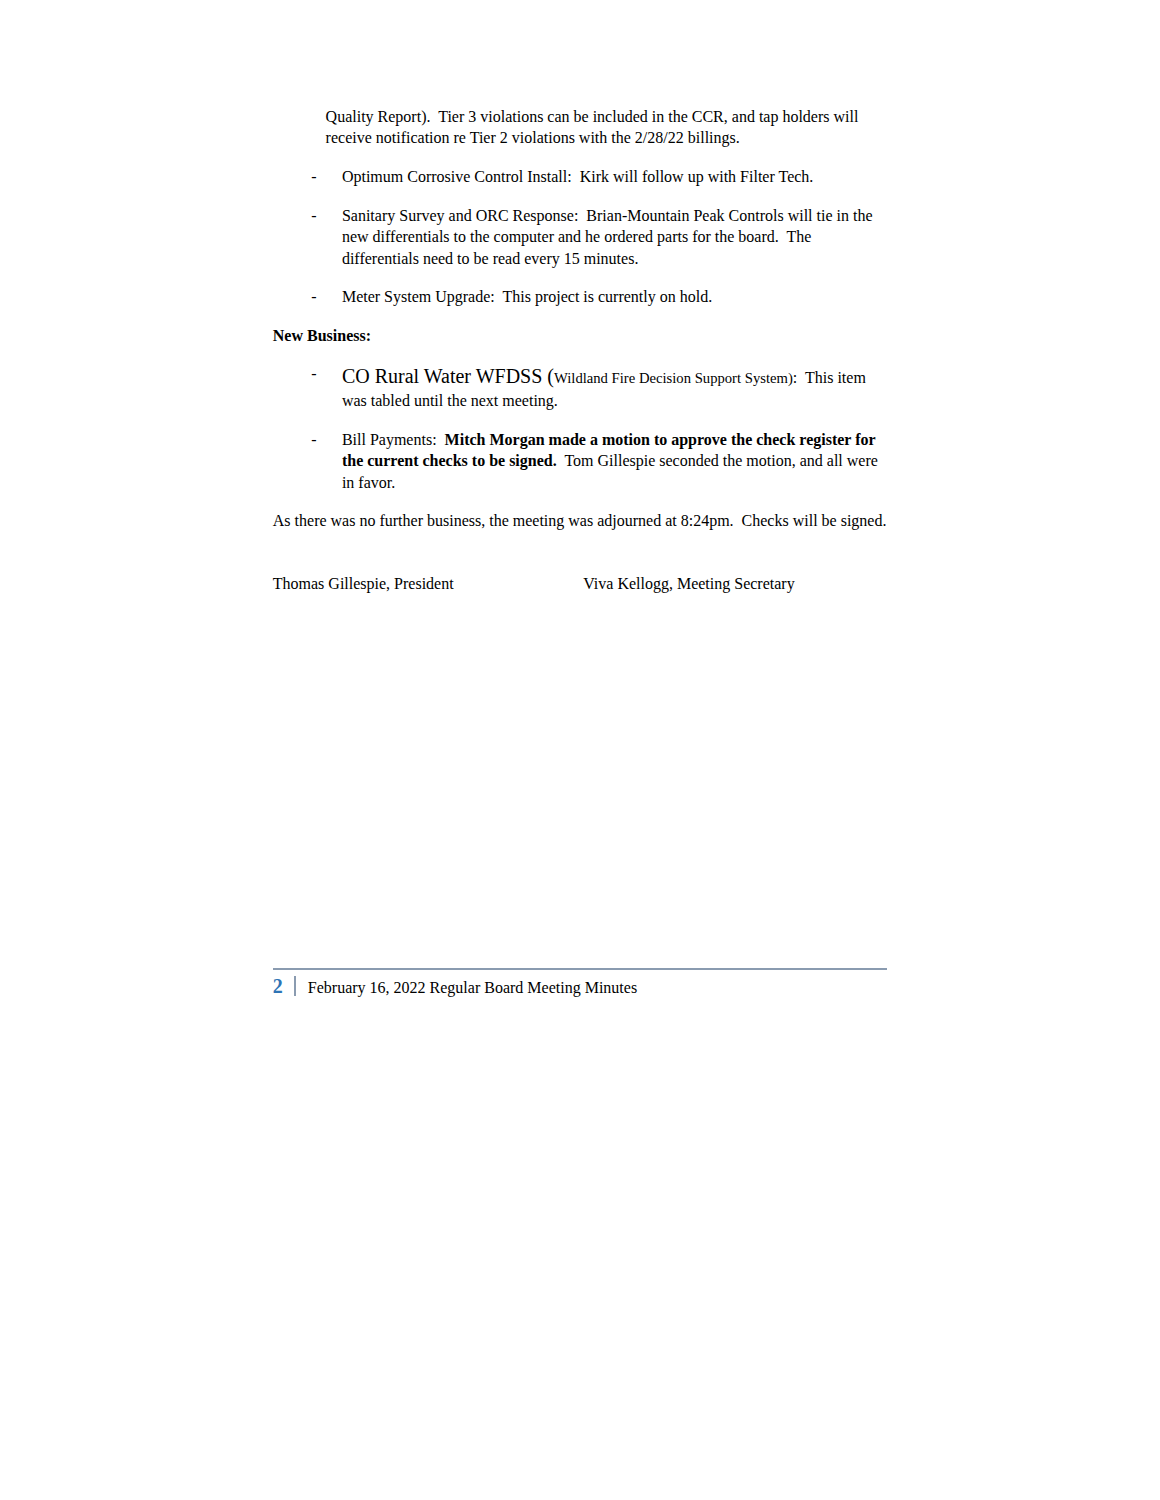Quality Report). Tier 3 violations can be included in the CCR, and tap holders will receive notification re Tier 2 violations with the 2/28/22 billings.
Optimum Corrosive Control Install: Kirk will follow up with Filter Tech.
Sanitary Survey and ORC Response: Brian-Mountain Peak Controls will tie in the new differentials to the computer and he ordered parts for the board. The differentials need to be read every 15 minutes.
Meter System Upgrade: This project is currently on hold.
New Business:
CO Rural Water WFDSS (Wildland Fire Decision Support System): This item was tabled until the next meeting.
Bill Payments: Mitch Morgan made a motion to approve the check register for the current checks to be signed. Tom Gillespie seconded the motion, and all were in favor.
As there was no further business, the meeting was adjourned at 8:24pm. Checks will be signed.
Thomas Gillespie, President
Viva Kellogg, Meeting Secretary
2 February 16, 2022 Regular Board Meeting Minutes